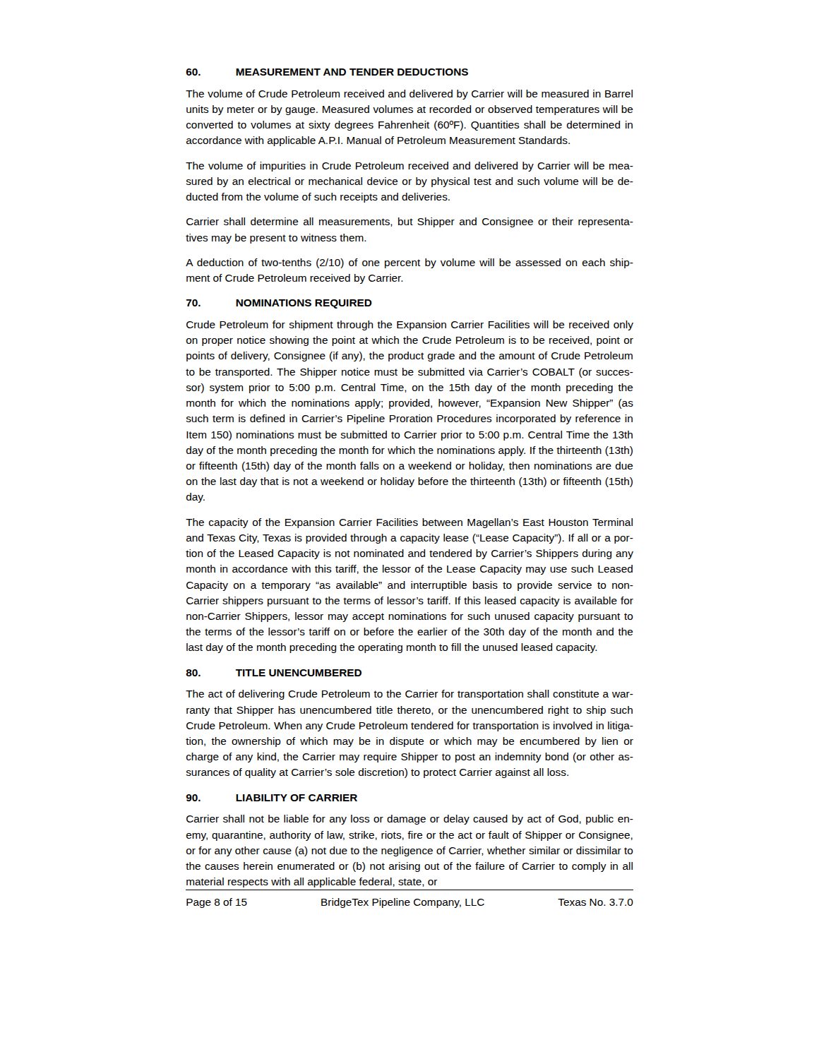60. Measurement and Tender Deductions
The volume of Crude Petroleum received and delivered by Carrier will be measured in Barrel units by meter or by gauge. Measured volumes at recorded or observed temperatures will be converted to volumes at sixty degrees Fahrenheit (60ºF). Quantities shall be determined in accordance with applicable A.P.I. Manual of Petroleum Measurement Standards.
The volume of impurities in Crude Petroleum received and delivered by Carrier will be measured by an electrical or mechanical device or by physical test and such volume will be deducted from the volume of such receipts and deliveries.
Carrier shall determine all measurements, but Shipper and Consignee or their representatives may be present to witness them.
A deduction of two-tenths (2/10) of one percent by volume will be assessed on each shipment of Crude Petroleum received by Carrier.
70. Nominations Required
Crude Petroleum for shipment through the Expansion Carrier Facilities will be received only on proper notice showing the point at which the Crude Petroleum is to be received, point or points of delivery, Consignee (if any), the product grade and the amount of Crude Petroleum to be transported. The Shipper notice must be submitted via Carrier’s COBALT (or successor) system prior to 5:00 p.m. Central Time, on the 15th day of the month preceding the month for which the nominations apply; provided, however, “Expansion New Shipper” (as such term is defined in Carrier’s Pipeline Proration Procedures incorporated by reference in Item 150) nominations must be submitted to Carrier prior to 5:00 p.m. Central Time the 13th day of the month preceding the month for which the nominations apply. If the thirteenth (13th) or fifteenth (15th) day of the month falls on a weekend or holiday, then nominations are due on the last day that is not a weekend or holiday before the thirteenth (13th) or fifteenth (15th) day.
The capacity of the Expansion Carrier Facilities between Magellan’s East Houston Terminal and Texas City, Texas is provided through a capacity lease (“Lease Capacity”). If all or a portion of the Leased Capacity is not nominated and tendered by Carrier’s Shippers during any month in accordance with this tariff, the lessor of the Lease Capacity may use such Leased Capacity on a temporary “as available” and interruptible basis to provide service to non-Carrier shippers pursuant to the terms of lessor’s tariff. If this leased capacity is available for non-Carrier Shippers, lessor may accept nominations for such unused capacity pursuant to the terms of the lessor’s tariff on or before the earlier of the 30th day of the month and the last day of the month preceding the operating month to fill the unused leased capacity.
80. Title Unencumbered
The act of delivering Crude Petroleum to the Carrier for transportation shall constitute a warranty that Shipper has unencumbered title thereto, or the unencumbered right to ship such Crude Petroleum. When any Crude Petroleum tendered for transportation is involved in litigation, the ownership of which may be in dispute or which may be encumbered by lien or charge of any kind, the Carrier may require Shipper to post an indemnity bond (or other assurances of quality at Carrier’s sole discretion) to protect Carrier against all loss.
90. Liability of Carrier
Carrier shall not be liable for any loss or damage or delay caused by act of God, public enemy, quarantine, authority of law, strike, riots, fire or the act or fault of Shipper or Consignee, or for any other cause (a) not due to the negligence of Carrier, whether similar or dissimilar to the causes herein enumerated or (b) not arising out of the failure of Carrier to comply in all material respects with all applicable federal, state, or
Page 8 of 15
BridgeTex Pipeline Company, LLC
Texas No. 3.7.0